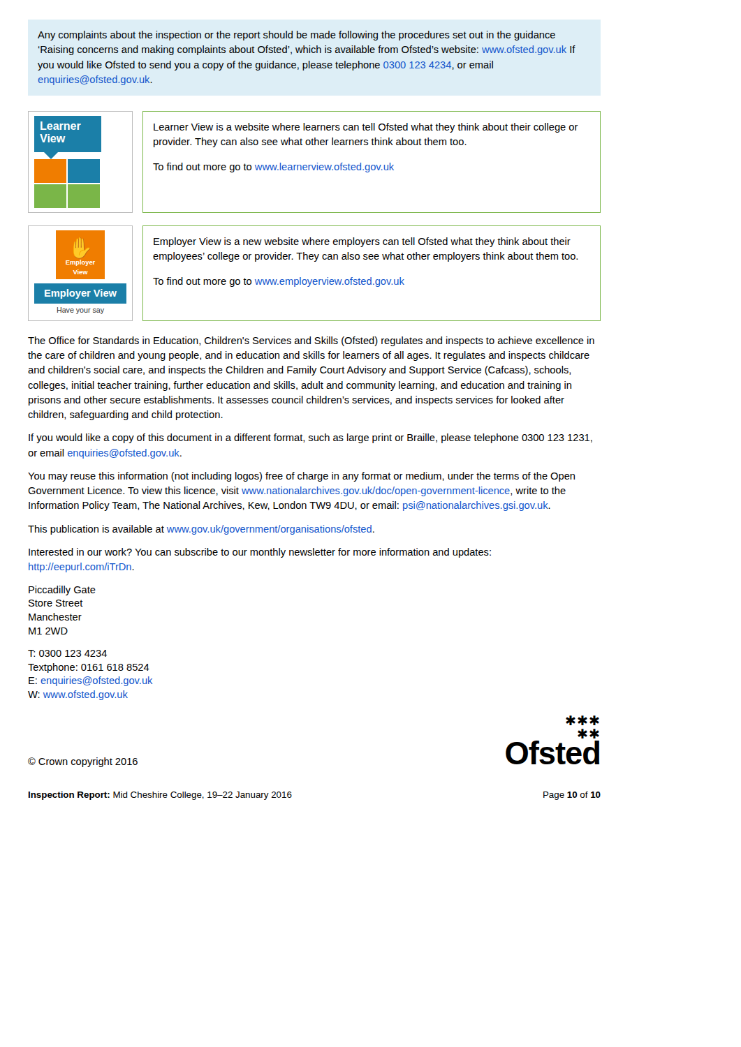Any complaints about the inspection or the report should be made following the procedures set out in the guidance ‘Raising concerns and making complaints about Ofsted’, which is available from Ofsted’s website: www.ofsted.gov.uk If you would like Ofsted to send you a copy of the guidance, please telephone 0300 123 4234, or email enquiries@ofsted.gov.uk.
Learner
View
Learner View is a website where learners can tell Ofsted what they think about their college or provider. They can also see what other learners think about them too.
To find out more go to www.learnerview.ofsted.gov.uk
✋
Employer
View
Employer View
Have your say
Employer View is a new website where employers can tell Ofsted what they think about their employees’ college or provider. They can also see what other employers think about them too.
To find out more go to www.employerview.ofsted.gov.uk
The Office for Standards in Education, Children's Services and Skills (Ofsted) regulates and inspects to achieve excellence in the care of children and young people, and in education and skills for learners of all ages. It regulates and inspects childcare and children's social care, and inspects the Children and Family Court Advisory and Support Service (Cafcass), schools, colleges, initial teacher training, further education and skills, adult and community learning, and education and training in prisons and other secure establishments. It assesses council children’s services, and inspects services for looked after children, safeguarding and child protection.
If you would like a copy of this document in a different format, such as large print or Braille, please telephone 0300 123 1231, or email enquiries@ofsted.gov.uk.
You may reuse this information (not including logos) free of charge in any format or medium, under the terms of the Open Government Licence. To view this licence, visit www.nationalarchives.gov.uk/doc/open-government-licence, write to the Information Policy Team, The National Archives, Kew, London TW9 4DU, or email: psi@nationalarchives.gsi.gov.uk.
This publication is available at www.gov.uk/government/organisations/ofsted.
Interested in our work? You can subscribe to our monthly newsletter for more information and updates: http://eepurl.com/iTrDn.
Piccadilly Gate
Store Street
Manchester
M1 2WD
T: 0300 123 4234
Textphone: 0161 618 8524
E: enquiries@ofsted.gov.uk
W: www.ofsted.gov.uk
© Crown copyright 2016
✱✱✱
✱✱
Ofsted
Inspection Report: Mid Cheshire College, 19–22 January 2016
Page 10 of 10